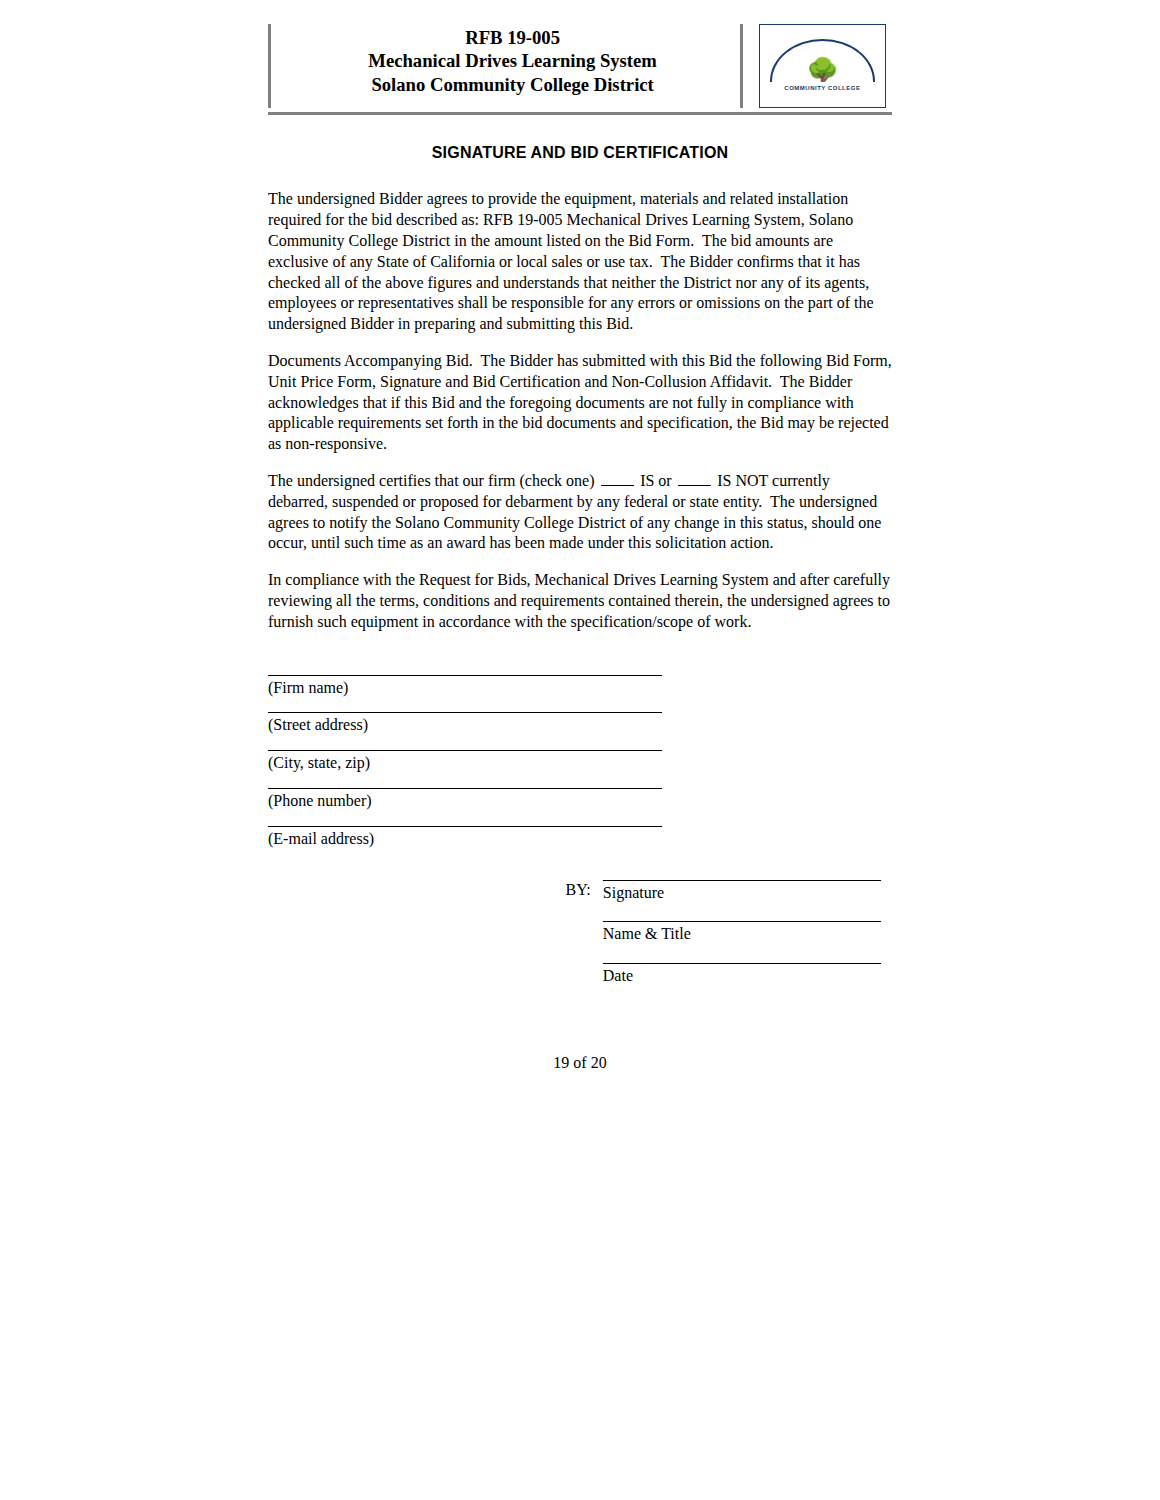RFB 19-005
Mechanical Drives Learning System
Solano Community College District
🌳
COMMUNITY COLLEGE
SIGNATURE AND BID CERTIFICATION
The undersigned Bidder agrees to provide the equipment, materials and related installation required for the bid described as: RFB 19-005 Mechanical Drives Learning System, Solano Community College District in the amount listed on the Bid Form. The bid amounts are exclusive of any State of California or local sales or use tax. The Bidder confirms that it has checked all of the above figures and understands that neither the District nor any of its agents, employees or representatives shall be responsible for any errors or omissions on the part of the undersigned Bidder in preparing and submitting this Bid.
Documents Accompanying Bid. The Bidder has submitted with this Bid the following Bid Form, Unit Price Form, Signature and Bid Certification and Non-Collusion Affidavit. The Bidder acknowledges that if this Bid and the foregoing documents are not fully in compliance with applicable requirements set forth in the bid documents and specification, the Bid may be rejected as non-responsive.
The undersigned certifies that our firm (check one) IS or IS NOT currently debarred, suspended or proposed for debarment by any federal or state entity. The undersigned agrees to notify the Solano Community College District of any change in this status, should one occur, until such time as an award has been made under this solicitation action.
In compliance with the Request for Bids, Mechanical Drives Learning System and after carefully reviewing all the terms, conditions and requirements contained therein, the undersigned agrees to furnish such equipment in accordance with the specification/scope of work.
(Firm name)
(Street address)
(City, state, zip)
(Phone number)
(E-mail address)
BY:
Signature
Name & Title
Date
19 of 20